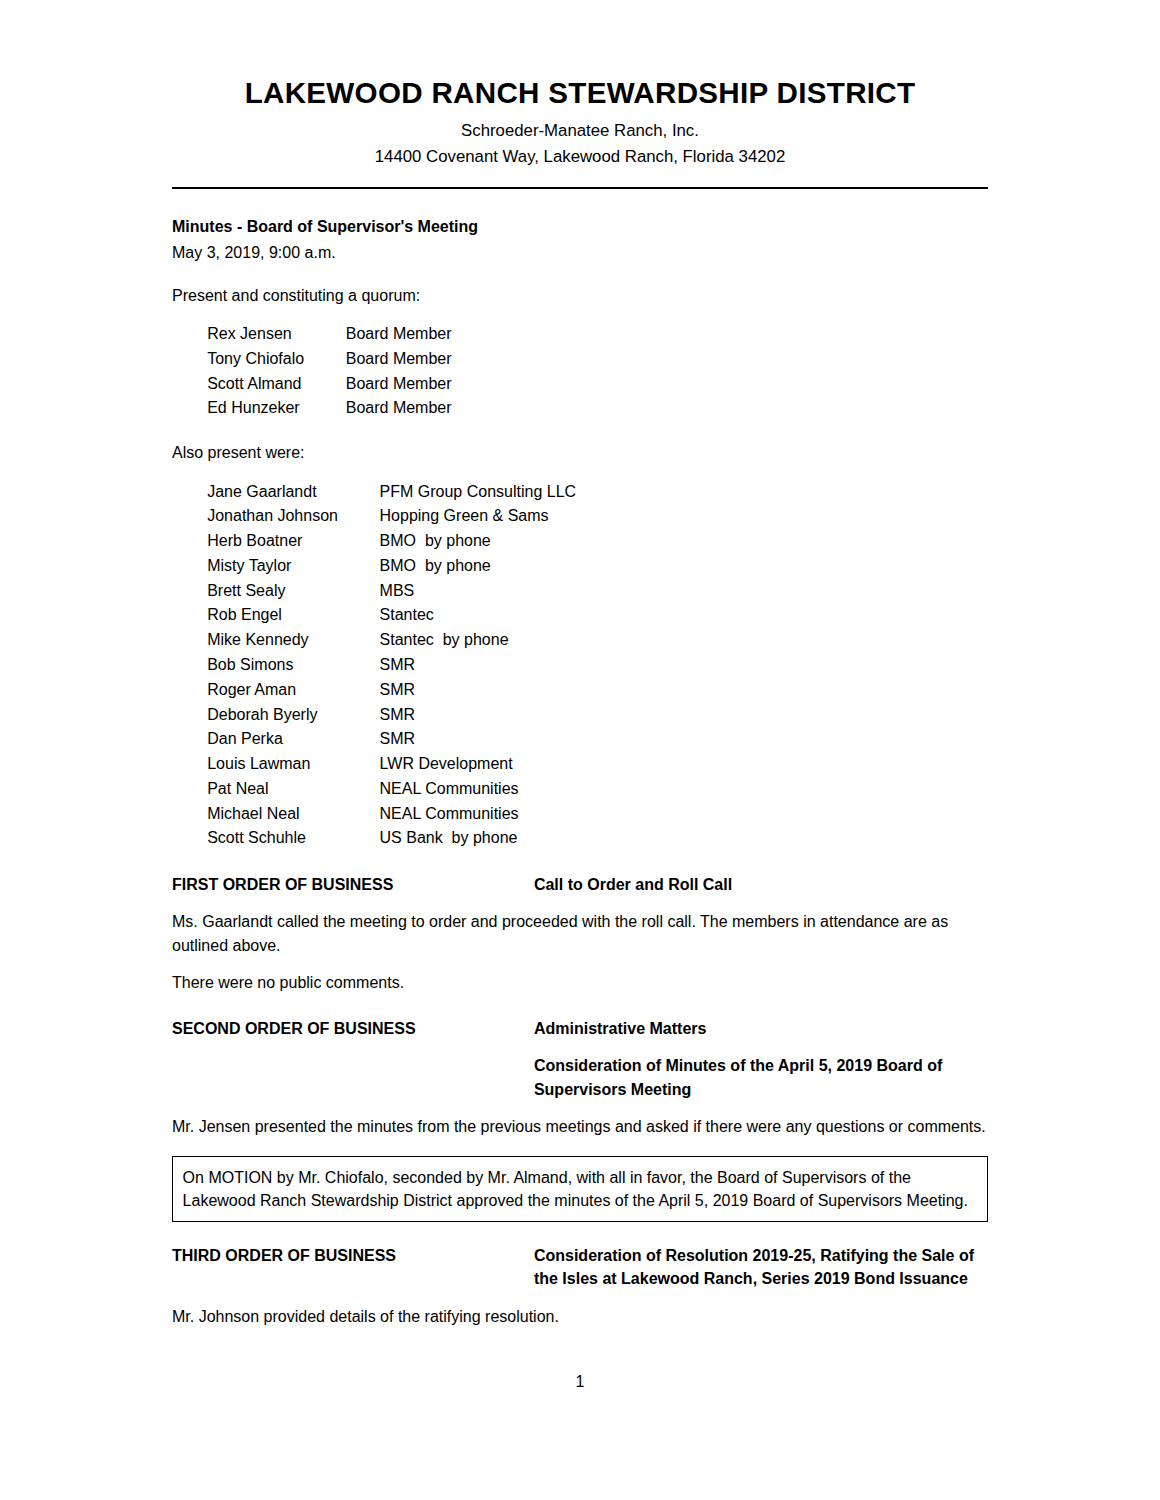LAKEWOOD RANCH STEWARDSHIP DISTRICT
Schroeder-Manatee Ranch, Inc.
14400 Covenant Way, Lakewood Ranch, Florida 34202
Minutes - Board of Supervisor's Meeting
May 3, 2019, 9:00 a.m.
Present and constituting a quorum:
| Rex Jensen | Board Member |
| Tony Chiofalo | Board Member |
| Scott Almand | Board Member |
| Ed Hunzeker | Board Member |
Also present were:
| Jane Gaarlandt | PFM Group Consulting LLC |
| Jonathan Johnson | Hopping Green & Sams |
| Herb Boatner | BMO by phone |
| Misty Taylor | BMO by phone |
| Brett Sealy | MBS |
| Rob Engel | Stantec |
| Mike Kennedy | Stantec by phone |
| Bob Simons | SMR |
| Roger Aman | SMR |
| Deborah Byerly | SMR |
| Dan Perka | SMR |
| Louis Lawman | LWR Development |
| Pat Neal | NEAL Communities |
| Michael Neal | NEAL Communities |
| Scott Schuhle | US Bank by phone |
First Order of Business
Call to Order and Roll Call
Ms. Gaarlandt called the meeting to order and proceeded with the roll call. The members in attendance are as outlined above.
There were no public comments.
Second Order of Business
Administrative Matters Consideration of Minutes of the April 5, 2019 Board of Supervisors Meeting
Mr. Jensen presented the minutes from the previous meetings and asked if there were any questions or comments.
On MOTION by Mr. Chiofalo, seconded by Mr. Almand, with all in favor, the Board of Supervisors of the Lakewood Ranch Stewardship District approved the minutes of the April 5, 2019 Board of Supervisors Meeting.
Third Order of Business
Consideration of Resolution 2019-25, Ratifying the Sale of the Isles at Lakewood Ranch, Series 2019 Bond Issuance
Mr. Johnson provided details of the ratifying resolution.
1